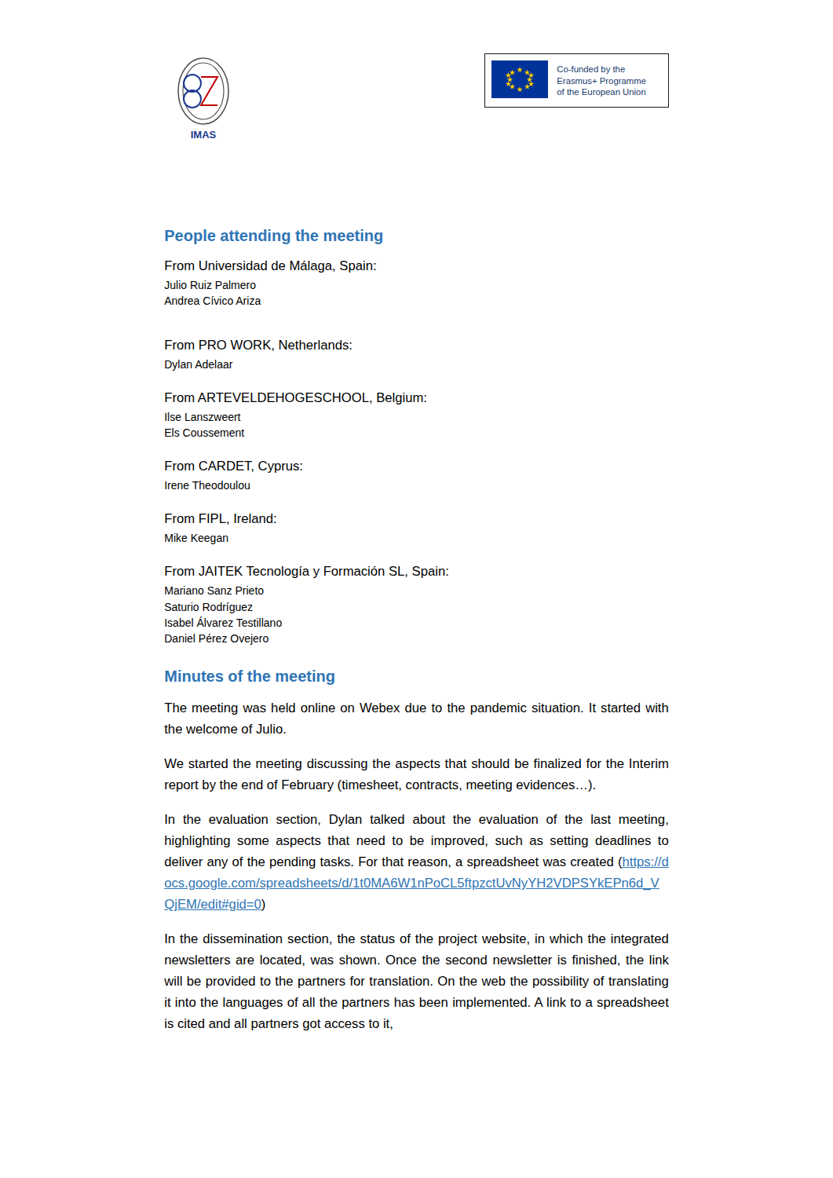IMAS
Co-funded by the
Erasmus+ Programme
of the European Union
People attending the meeting
From Universidad de Málaga, Spain:
Julio Ruiz Palmero
Andrea Cívico Ariza
From PRO WORK, Netherlands:
Dylan Adelaar
From ARTEVELDEHOGESCHOOL, Belgium:
Ilse Lanszweert
Els Coussement
From CARDET, Cyprus:
Irene Theodoulou
From FIPL, Ireland:
Mike Keegan
From JAITEK Tecnología y Formación SL, Spain:
Mariano Sanz Prieto
Saturio Rodríguez
Isabel Álvarez Testillano
Daniel Pérez Ovejero
Minutes of the meeting
The meeting was held online on Webex due to the pandemic situation. It started with the welcome of Julio.
We started the meeting discussing the aspects that should be finalized for the Interim report by the end of February (timesheet, contracts, meeting evidences…).
In the evaluation section, Dylan talked about the evaluation of the last meeting, highlighting some aspects that need to be improved, such as setting deadlines to deliver any of the pending tasks. For that reason, a spreadsheet was created (https://docs.google.com/spreadsheets/d/1t0MA6W1nPoCL5ftpzctUvNyYH2VDPSYkEPn6d_VQjEM/edit#gid=0)
In the dissemination section, the status of the project website, in which the integrated newsletters are located, was shown. Once the second newsletter is finished, the link will be provided to the partners for translation. On the web the possibility of translating it into the languages of all the partners has been implemented. A link to a spreadsheet is cited and all partners got access to it,